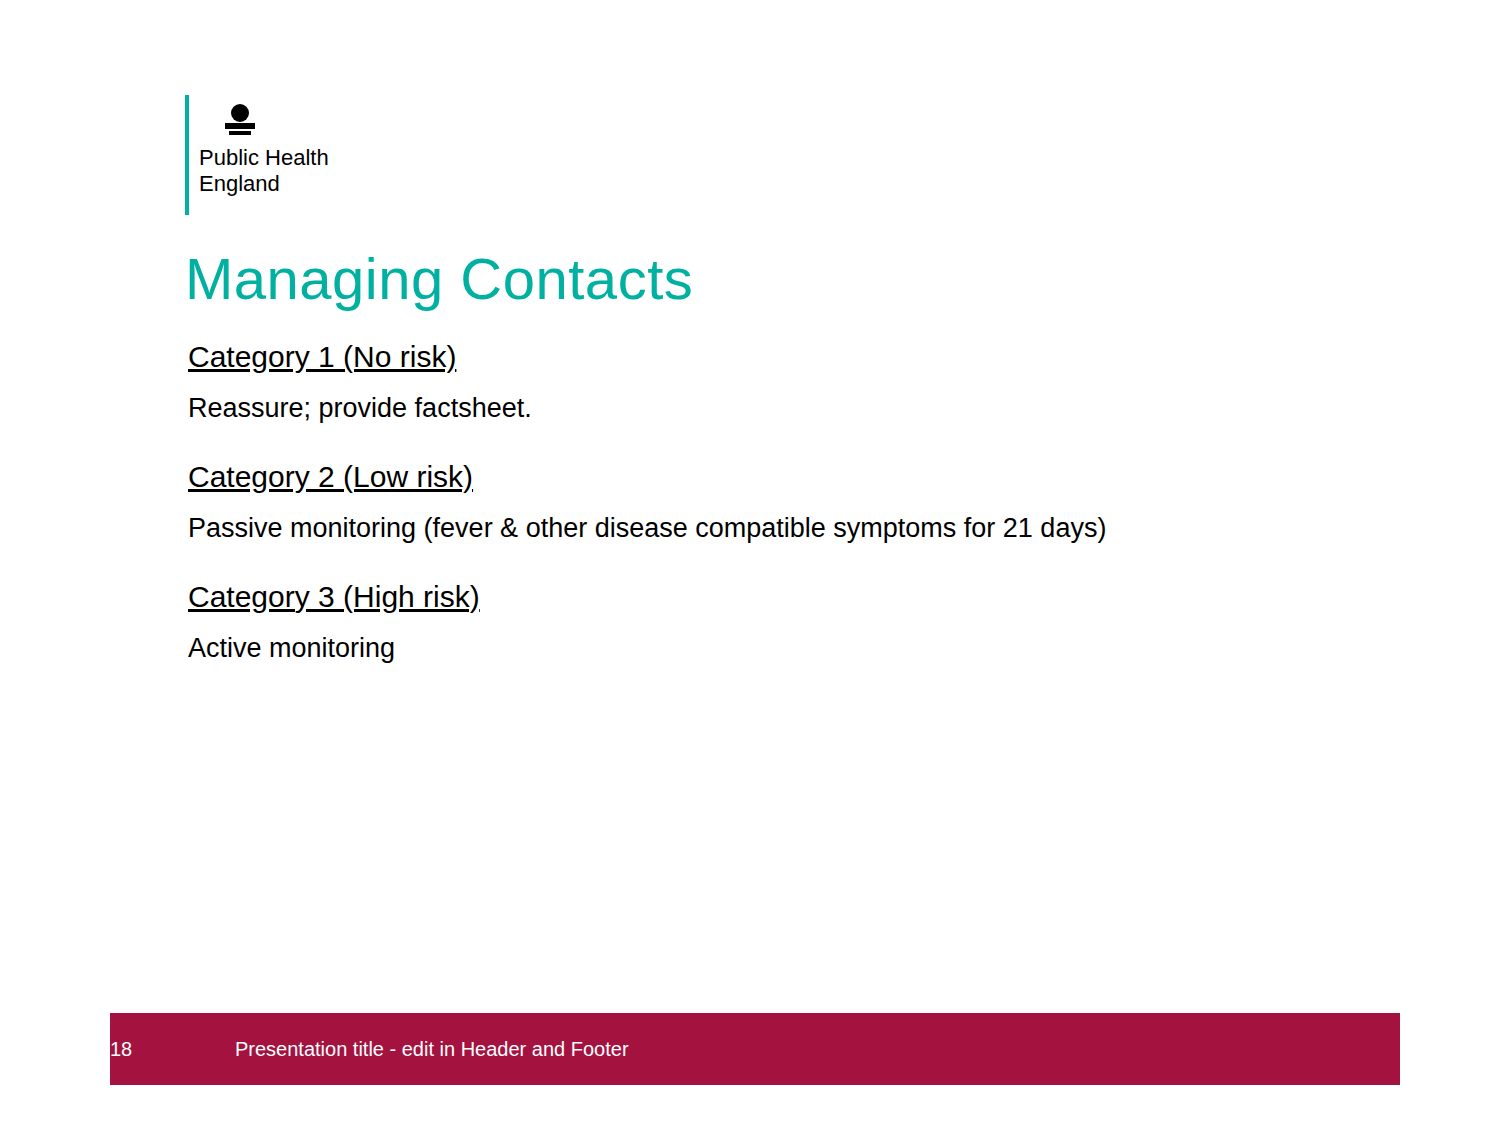Managing Contacts
Category 1 (No risk)
Reassure; provide factsheet.
Category 2 (Low risk)
Passive monitoring (fever & other disease compatible symptoms for 21 days)
Category 3 (High risk)
Active monitoring
18 Presentation title - edit in Header and Footer